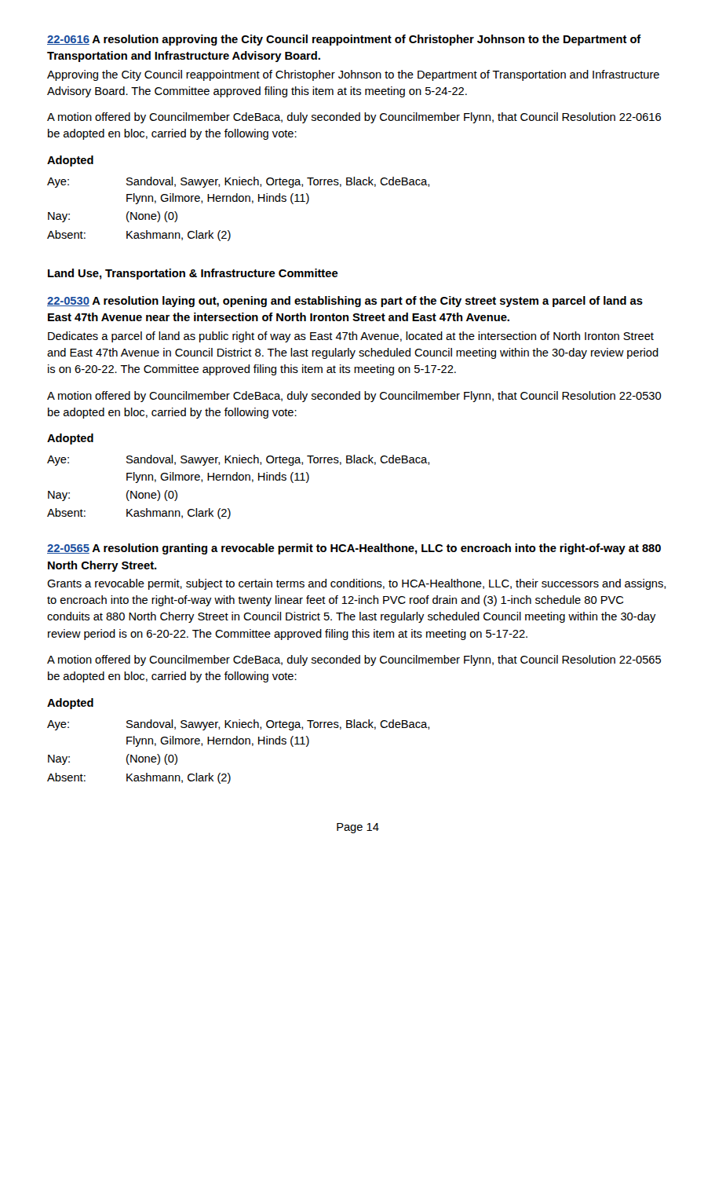22-0616 A resolution approving the City Council reappointment of Christopher Johnson to the Department of Transportation and Infrastructure Advisory Board.
Approving the City Council reappointment of Christopher Johnson to the Department of Transportation and Infrastructure Advisory Board. The Committee approved filing this item at its meeting on 5-24-22.
A motion offered by Councilmember CdeBaca, duly seconded by Councilmember Flynn, that Council Resolution 22-0616 be adopted en bloc, carried by the following vote:
Adopted
| Aye: | Sandoval, Sawyer, Kniech, Ortega, Torres, Black, CdeBaca, Flynn, Gilmore, Herndon, Hinds (11) |
| Nay: | (None) (0) |
| Absent: | Kashmann, Clark (2) |
Land Use, Transportation & Infrastructure Committee
22-0530 A resolution laying out, opening and establishing as part of the City street system a parcel of land as East 47th Avenue near the intersection of North Ironton Street and East 47th Avenue.
Dedicates a parcel of land as public right of way as East 47th Avenue, located at the intersection of North Ironton Street and East 47th Avenue in Council District 8. The last regularly scheduled Council meeting within the 30-day review period is on 6-20-22. The Committee approved filing this item at its meeting on 5-17-22.
A motion offered by Councilmember CdeBaca, duly seconded by Councilmember Flynn, that Council Resolution 22-0530 be adopted en bloc, carried by the following vote:
Adopted
| Aye: | Sandoval, Sawyer, Kniech, Ortega, Torres, Black, CdeBaca, Flynn, Gilmore, Herndon, Hinds (11) |
| Nay: | (None) (0) |
| Absent: | Kashmann, Clark (2) |
22-0565 A resolution granting a revocable permit to HCA-Healthone, LLC to encroach into the right-of-way at 880 North Cherry Street.
Grants a revocable permit, subject to certain terms and conditions, to HCA-Healthone, LLC, their successors and assigns, to encroach into the right-of-way with twenty linear feet of 12-inch PVC roof drain and (3) 1-inch schedule 80 PVC conduits at 880 North Cherry Street in Council District 5. The last regularly scheduled Council meeting within the 30-day review period is on 6-20-22. The Committee approved filing this item at its meeting on 5-17-22.
A motion offered by Councilmember CdeBaca, duly seconded by Councilmember Flynn, that Council Resolution 22-0565 be adopted en bloc, carried by the following vote:
Adopted
| Aye: | Sandoval, Sawyer, Kniech, Ortega, Torres, Black, CdeBaca, Flynn, Gilmore, Herndon, Hinds (11) |
| Nay: | (None) (0) |
| Absent: | Kashmann, Clark (2) |
Page 14